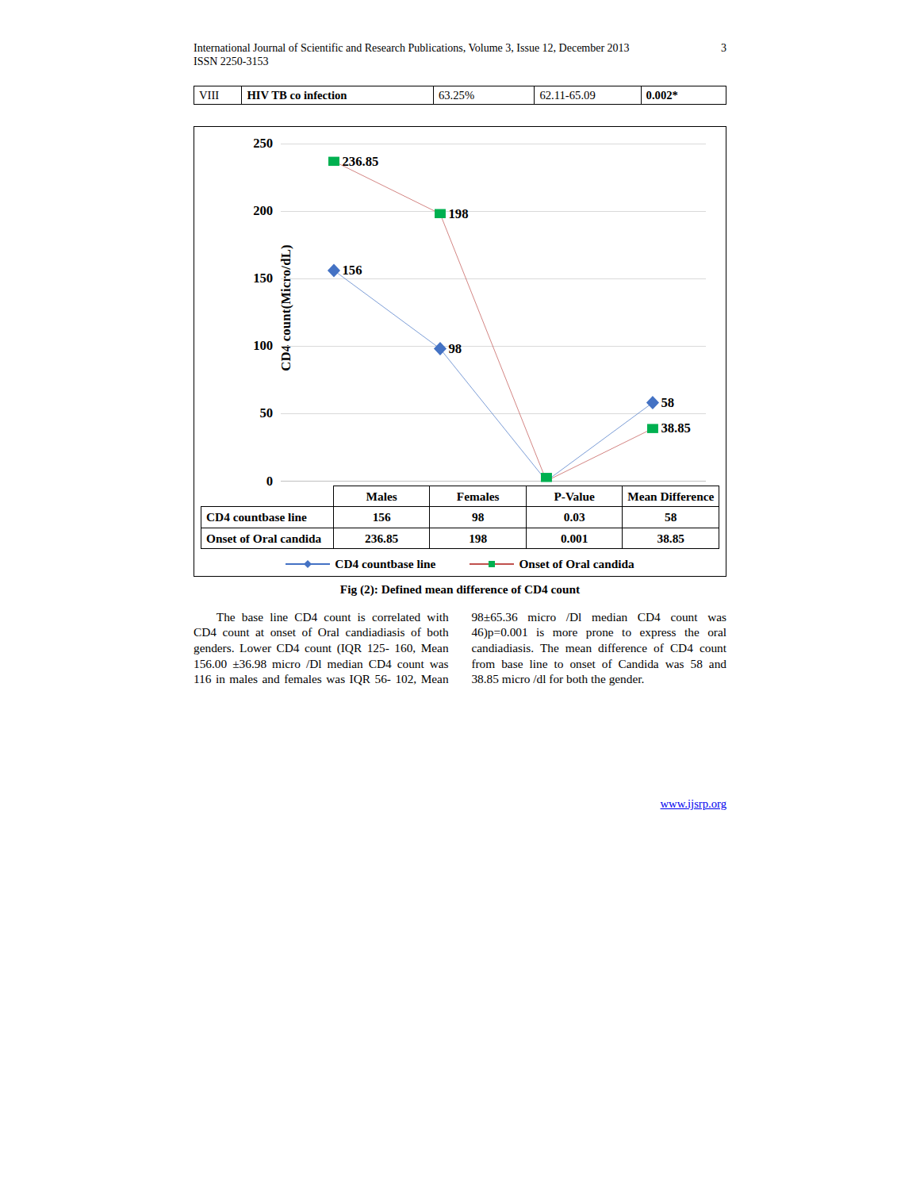International Journal of Scientific and Research Publications, Volume 3, Issue 12, December 2013
ISSN 2250-3153
3
| VIII | HIV TB co infection | 63.25% | 62.11-65.09 | 0.002* |
CD4 count(Micro/dL)
250
200
150
100
50
0
236.85
198
156
98
58
38.85
| | Males | Females | P-Value | Mean Difference |
| CD4 countbase line | 156 | 98 | 0.03 | 58 |
| Onset of Oral candida | 236.85 | 198 | 0.001 | 38.85 |
CD4 countbase line
Onset of Oral candida
Fig (2): Defined mean difference of CD4 count
The base line CD4 count is correlated with CD4 count at onset of Oral candiadiasis of both genders. Lower CD4 count (IQR 125- 160, Mean 156.00 ±36.98 micro /Dl median CD4 count was 116 in males and females was IQR 56- 102, Mean 98±65.36 micro /Dl median CD4 count was 46)p=0.001 is more prone to express the oral candiadiasis. The mean difference of CD4 count from base line to onset of Candida was 58 and 38.85 micro /dl for both the gender.
www.ijsrp.org